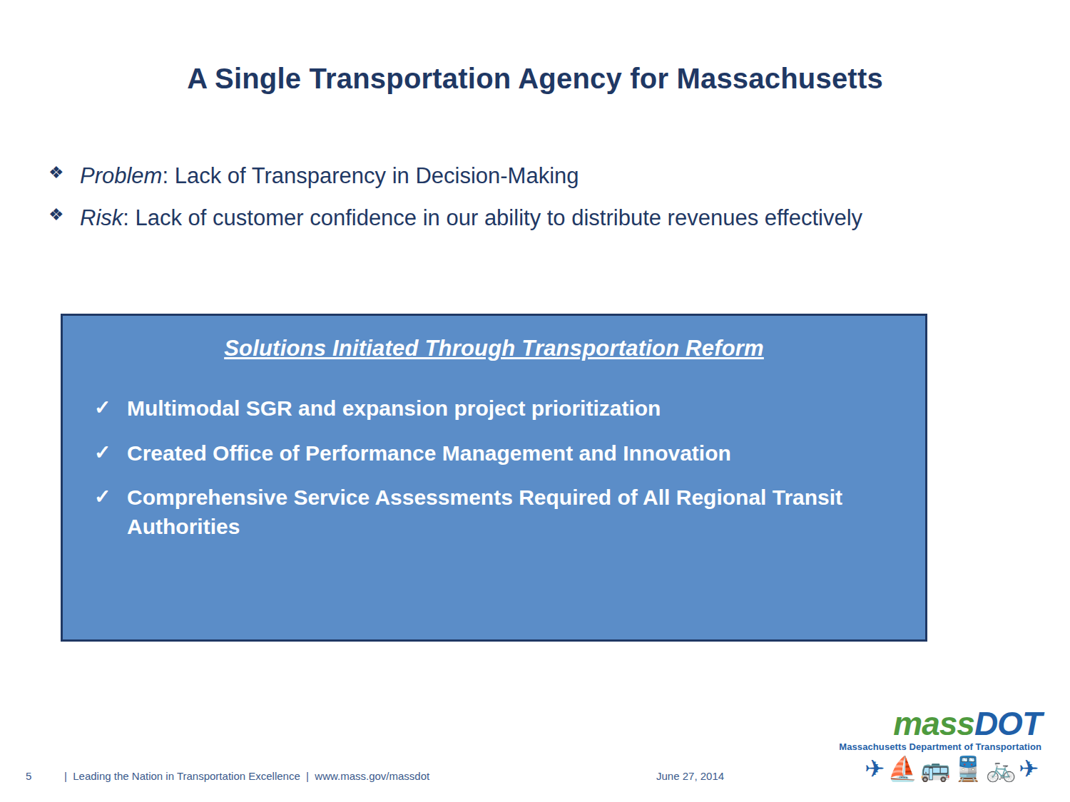A Single Transportation Agency for Massachusetts
Problem: Lack of Transparency in Decision-Making
Risk: Lack of customer confidence in our ability to distribute revenues effectively
Solutions Initiated Through Transportation Reform
Multimodal SGR and expansion project prioritization
Created Office of Performance Management and Innovation
Comprehensive Service Assessments Required of All Regional Transit Authorities
5 | Leading the Nation in Transportation Excellence | www.mass.gov/massdot June 27, 2014
mass DOT
Massachusetts Department of Transportation
✈⛵🚌🚆🚲✈